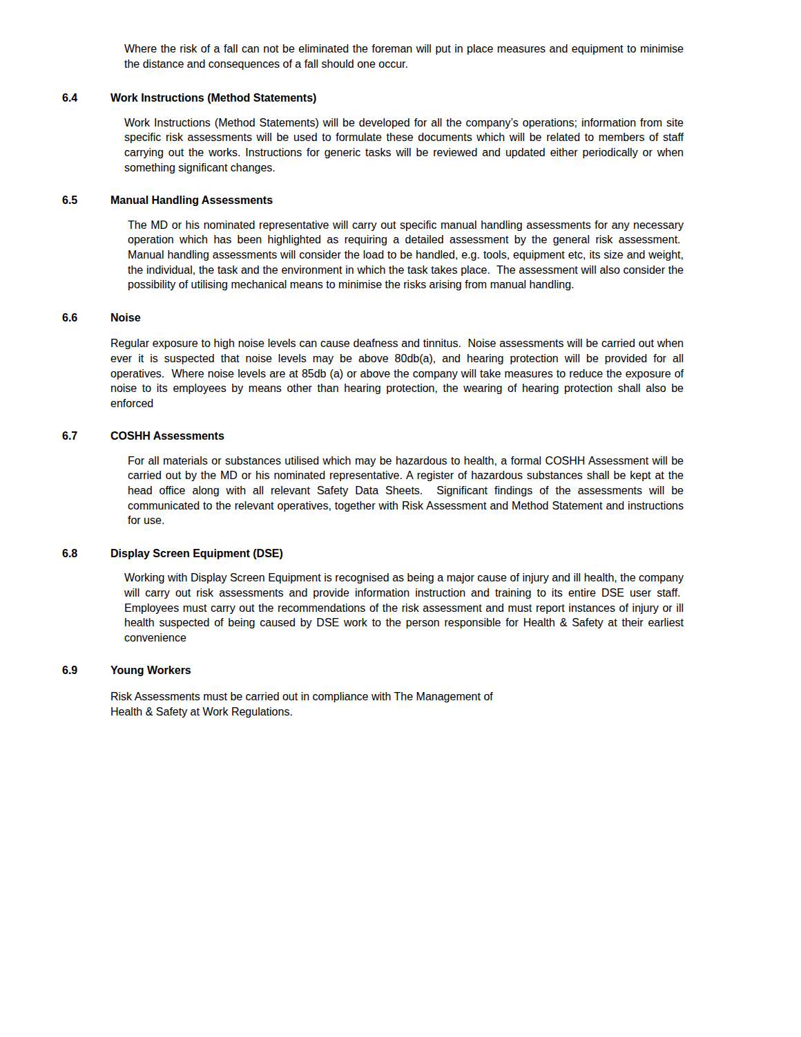Where the risk of a fall can not be eliminated the foreman will put in place measures and equipment to minimise the distance and consequences of a fall should one occur.
6.4 Work Instructions (Method Statements)
Work Instructions (Method Statements) will be developed for all the company’s operations; information from site specific risk assessments will be used to formulate these documents which will be related to members of staff carrying out the works. Instructions for generic tasks will be reviewed and updated either periodically or when something significant changes.
6.5 Manual Handling Assessments
The MD or his nominated representative will carry out specific manual handling assessments for any necessary operation which has been highlighted as requiring a detailed assessment by the general risk assessment. Manual handling assessments will consider the load to be handled, e.g. tools, equipment etc, its size and weight, the individual, the task and the environment in which the task takes place. The assessment will also consider the possibility of utilising mechanical means to minimise the risks arising from manual handling.
6.6 Noise
Regular exposure to high noise levels can cause deafness and tinnitus. Noise assessments will be carried out when ever it is suspected that noise levels may be above 80db(a), and hearing protection will be provided for all operatives. Where noise levels are at 85db (a) or above the company will take measures to reduce the exposure of noise to its employees by means other than hearing protection, the wearing of hearing protection shall also be enforced
6.7 COSHH Assessments
For all materials or substances utilised which may be hazardous to health, a formal COSHH Assessment will be carried out by the MD or his nominated representative. A register of hazardous substances shall be kept at the head office along with all relevant Safety Data Sheets. Significant findings of the assessments will be communicated to the relevant operatives, together with Risk Assessment and Method Statement and instructions for use.
6.8 Display Screen Equipment (DSE)
Working with Display Screen Equipment is recognised as being a major cause of injury and ill health, the company will carry out risk assessments and provide information instruction and training to its entire DSE user staff. Employees must carry out the recommendations of the risk assessment and must report instances of injury or ill health suspected of being caused by DSE work to the person responsible for Health & Safety at their earliest convenience
6.9 Young Workers
Risk Assessments must be carried out in compliance with The Management of
Health & Safety at Work Regulations.